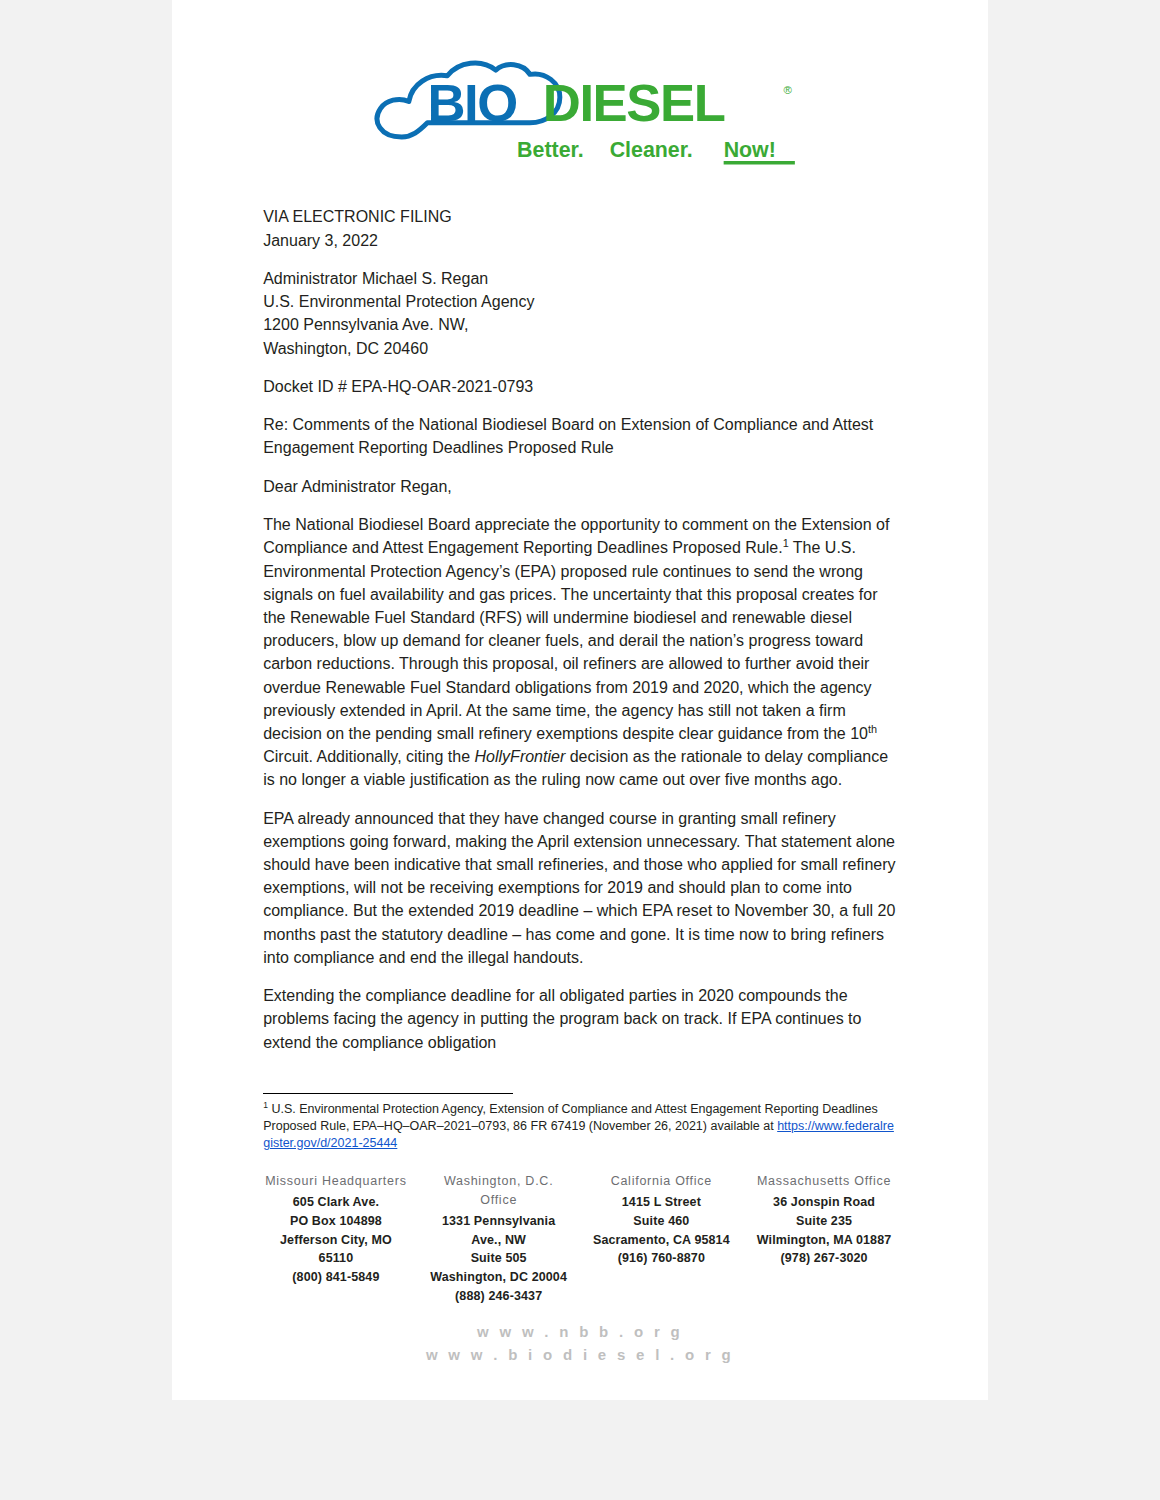BIO DIESEL ® Better. Cleaner. Now!
VIA ELECTRONIC FILING
January 3, 2022
Administrator Michael S. Regan
U.S. Environmental Protection Agency
1200 Pennsylvania Ave. NW,
Washington, DC 20460
Docket ID # EPA-HQ-OAR-2021-0793
Re: Comments of the National Biodiesel Board on Extension of Compliance and Attest Engagement Reporting Deadlines Proposed Rule
Dear Administrator Regan,
The National Biodiesel Board appreciate the opportunity to comment on the Extension of Compliance and Attest Engagement Reporting Deadlines Proposed Rule.1 The U.S. Environmental Protection Agency’s (EPA) proposed rule continues to send the wrong signals on fuel availability and gas prices. The uncertainty that this proposal creates for the Renewable Fuel Standard (RFS) will undermine biodiesel and renewable diesel producers, blow up demand for cleaner fuels, and derail the nation’s progress toward carbon reductions. Through this proposal, oil refiners are allowed to further avoid their overdue Renewable Fuel Standard obligations from 2019 and 2020, which the agency previously extended in April. At the same time, the agency has still not taken a firm decision on the pending small refinery exemptions despite clear guidance from the 10th Circuit. Additionally, citing the HollyFrontier decision as the rationale to delay compliance is no longer a viable justification as the ruling now came out over five months ago.
EPA already announced that they have changed course in granting small refinery exemptions going forward, making the April extension unnecessary. That statement alone should have been indicative that small refineries, and those who applied for small refinery exemptions, will not be receiving exemptions for 2019 and should plan to come into compliance. But the extended 2019 deadline – which EPA reset to November 30, a full 20 months past the statutory deadline – has come and gone. It is time now to bring refiners into compliance and end the illegal handouts.
Extending the compliance deadline for all obligated parties in 2020 compounds the problems facing the agency in putting the program back on track. If EPA continues to extend the compliance obligation
1 U.S. Environmental Protection Agency, Extension of Compliance and Attest Engagement Reporting Deadlines Proposed Rule, EPA–HQ–OAR–2021–0793, 86 FR 67419 (November 26, 2021) available at https://www.federalregister.gov/d/2021-25444
Missouri Headquarters
605 Clark Ave.
PO Box 104898
Jefferson City, MO 65110
(800) 841-5849
Washington, D.C. Office
1331 Pennsylvania Ave., NW
Suite 505
Washington, DC 20004
(888) 246-3437
California Office
1415 L Street
Suite 460
Sacramento, CA 95814
(916) 760-8870
Massachusetts Office
36 Jonspin Road
Suite 235
Wilmington, MA 01887
(978) 267-3020
w w w . n b b . o r g
w w w . b i o d i e s e l . o r g